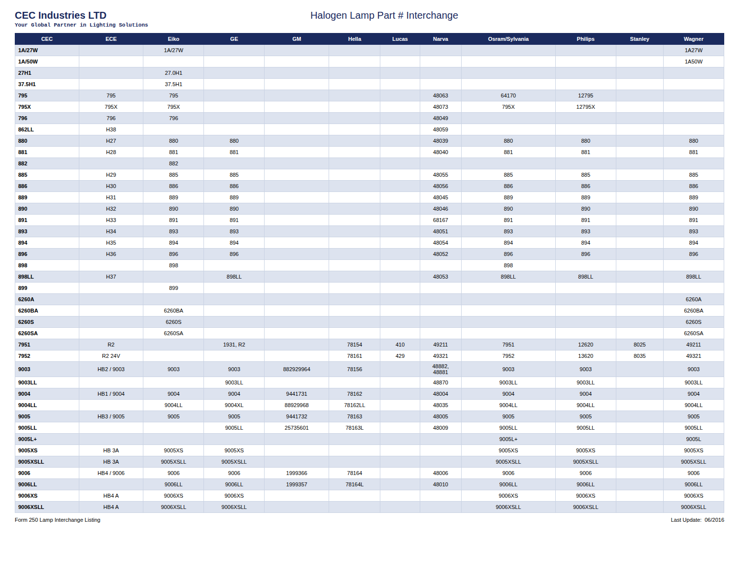CEC Industries LTD
Your Global Partner in Lighting Solutions
Halogen Lamp Part # Interchange
| CEC | ECE | Eiko | GE | GM | Hella | Lucas | Narva | Osram/Sylvania | Philips | Stanley | Wagner |
| --- | --- | --- | --- | --- | --- | --- | --- | --- | --- | --- | --- |
| 1A/27W | | 1A/27W | | | | | | | | | 1A27W |
| 1A/50W | | | | | | | | | | | 1A50W |
| 27H1 | | 27.0H1 | | | | | | | | | |
| 37.5H1 | | 37.5H1 | | | | | | | | | |
| 795 | 795 | 795 | | | | | 48063 | 64170 | 12795 | | |
| 795X | 795X | 795X | | | | | 48073 | 795X | 12795X | | |
| 796 | 796 | 796 | | | | | 48049 | | | | |
| 862LL | H38 | | | | | | 48059 | | | | |
| 880 | H27 | 880 | 880 | | | | 48039 | 880 | 880 | | 880 |
| 881 | H28 | 881 | 881 | | | | 48040 | 881 | 881 | | 881 |
| 882 | | 882 | | | | | | | | | |
| 885 | H29 | 885 | 885 | | | | 48055 | 885 | 885 | | 885 |
| 886 | H30 | 886 | 886 | | | | 48056 | 886 | 886 | | 886 |
| 889 | H31 | 889 | 889 | | | | 48045 | 889 | 889 | | 889 |
| 890 | H32 | 890 | 890 | | | | 48046 | 890 | 890 | | 890 |
| 891 | H33 | 891 | 891 | | | | 68167 | 891 | 891 | | 891 |
| 893 | H34 | 893 | 893 | | | | 48051 | 893 | 893 | | 893 |
| 894 | H35 | 894 | 894 | | | | 48054 | 894 | 894 | | 894 |
| 896 | H36 | 896 | 896 | | | | 48052 | 896 | 896 | | 896 |
| 898 | | 898 | | | | | | 898 | | | |
| 898LL | H37 | | 898LL | | | | 48053 | 898LL | 898LL | | 898LL |
| 899 | | 899 | | | | | | | | | |
| 6260A | | | | | | | | | | | 6260A |
| 6260BA | | 6260BA | | | | | | | | | 6260BA |
| 6260S | | 6260S | | | | | | | | | 6260S |
| 6260SA | | 6260SA | | | | | | | | | 6260SA |
| 7951 | R2 | | 1931, R2 | | 78154 | 410 | 49211 | 7951 | 12620 | 8025 | 49211 |
| 7952 | R2 24V | | | | 78161 | 429 | 49321 | 7952 | 13620 | 8035 | 49321 |
| 9003 | HB2 / 9003 | 9003 | 9003 | 882929964 | 78156 | | 48882, 48881 | 9003 | 9003 | | 9003 |
| 9003LL | | | 9003LL | | | | 48870 | 9003LL | 9003LL | | 9003LL |
| 9004 | HB1 / 9004 | 9004 | 9004 | 9441731 | 78162 | | 48004 | 9004 | 9004 | | 9004 |
| 9004LL | | 9004LL | 9004XL | 88929968 | 78162LL | | 48035 | 9004LL | 9004LL | | 9004LL |
| 9005 | HB3 / 9005 | 9005 | 9005 | 9441732 | 78163 | | 48005 | 9005 | 9005 | | 9005 |
| 9005LL | | | 9005LL | 25735601 | 78163L | | 48009 | 9005LL | 9005LL | | 9005LL |
| 9005L+ | | | | | | | | 9005L+ | | | 9005L |
| 9005XS | HB 3A | 9005XS | 9005XS | | | | | 9005XS | 9005XS | | 9005XS |
| 9005XSLL | HB 3A | 9005XSLL | 9005XSLL | | | | | 9005XSLL | 9005XSLL | | 9005XSLL |
| 9006 | HB4 / 9006 | 9006 | 9006 | 1999366 | 78164 | | 48006 | 9006 | 9006 | | 9006 |
| 9006LL | | 9006LL | 9006LL | 1999357 | 78164L | | 48010 | 9006LL | 9006LL | | 9006LL |
| 9006XS | HB4 A | 9006XS | 9006XS | | | | | 9006XS | 9006XS | | 9006XS |
| 9006XSLL | HB4 A | 9006XSLL | 9006XSLL | | | | | 9006XSLL | 9006XSLL | | 9006XSLL |
Form 250 Lamp Interchange Listing Last Update: 06/2016